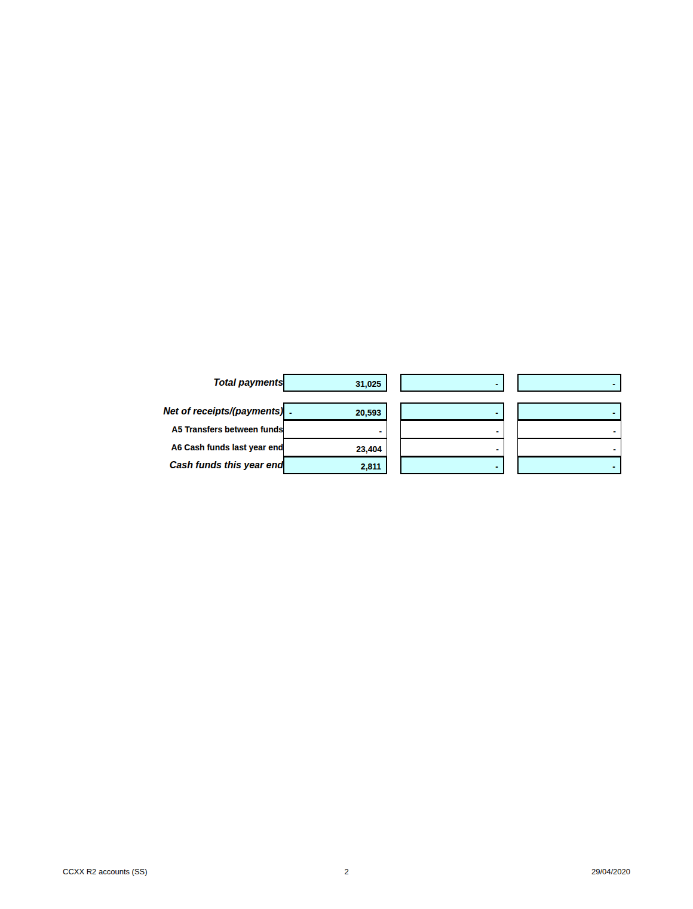| Total payments | 31,025 | | - | | - |
| Net of receipts/(payments) | - 20,593 | | - | | - |
| A5 Transfers between funds | - | | - | | - |
| A6 Cash funds last year end | 23,404 | | - | | - |
| Cash funds this year end | 2,811 | | - | | - |
CCXX R2 accounts (SS) 2 29/04/2020